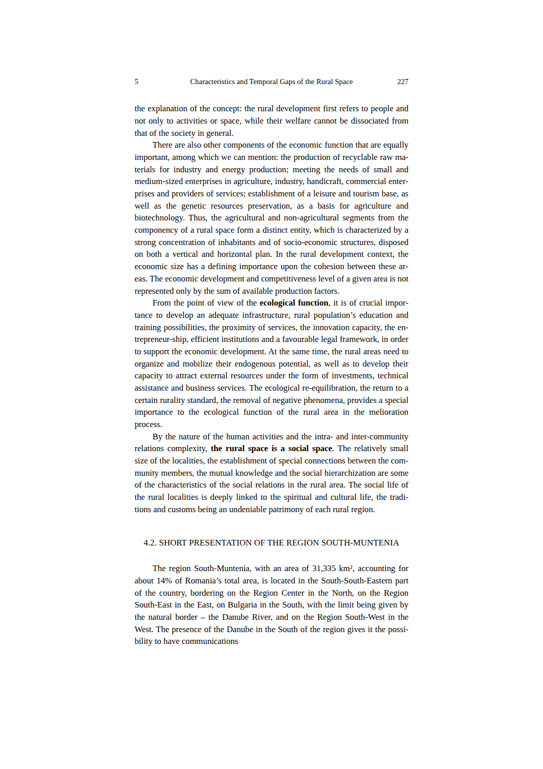5 Characteristics and Temporal Gaps of the Rural Space 227
the explanation of the concept: the rural development first refers to people and not only to activities or space, while their welfare cannot be dissociated from that of the society in general.
There are also other components of the economic function that are equally important, among which we can mention: the production of recyclable raw materials for industry and energy production; meeting the needs of small and medium-sized enterprises in agriculture, industry, handicraft, commercial enterprises and providers of services; establishment of a leisure and tourism base, as well as the genetic resources preservation, as a basis for agriculture and biotechnology. Thus, the agricultural and non-agricultural segments from the componency of a rural space form a distinct entity, which is characterized by a strong concentration of inhabitants and of socio-economic structures, disposed on both a vertical and horizontal plan. In the rural development context, the economic size has a defining importance upon the cohesion between these areas. The economic development and competitiveness level of a given area is not represented only by the sum of available production factors.
From the point of view of the ecological function, it is of crucial importance to develop an adequate infrastructure, rural population’s education and training possibilities, the proximity of services, the innovation capacity, the entrepreneur-ship, efficient institutions and a favourable legal framework, in order to support the economic development. At the same time, the rural areas need to organize and mobilize their endogenous potential, as well as to develop their capacity to attract external resources under the form of investments, technical assistance and business services. The ecological re-equilibration, the return to a certain rurality standard, the removal of negative phenomena, provides a special importance to the ecological function of the rural area in the melioration process.
By the nature of the human activities and the intra- and inter-community relations complexity, the rural space is a social space. The relatively small size of the localities, the establishment of special connections between the community members, the mutual knowledge and the social hierarchization are some of the characteristics of the social relations in the rural area. The social life of the rural localities is deeply linked to the spiritual and cultural life, the traditions and customs being an undeniable patrimony of each rural region.
4.2. SHORT PRESENTATION OF THE REGION SOUTH-MUNTENIA
The region South-Muntenia, with an area of 31,335 km², accounting for about 14% of Romania’s total area, is located in the South-South-Eastern part of the country, bordering on the Region Center in the North, on the Region South-East in the East, on Bulgaria in the South, with the limit being given by the natural border – the Danube River, and on the Region South-West in the West. The presence of the Danube in the South of the region gives it the possibility to have communications